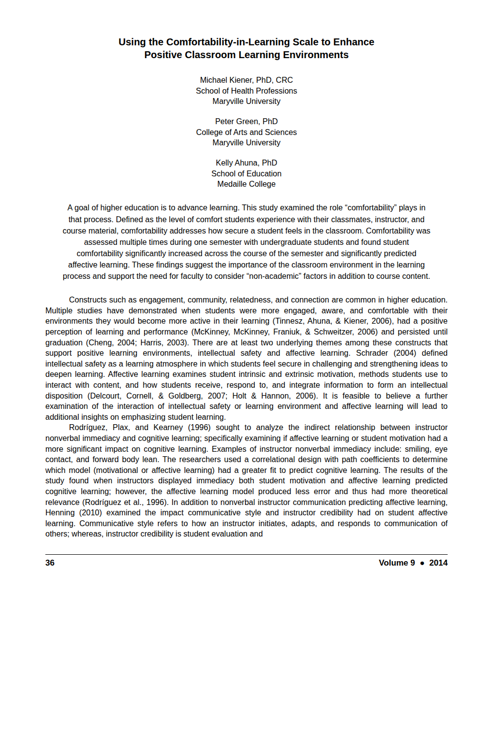Using the Comfortability-in-Learning Scale to Enhance
Positive Classroom Learning Environments
Michael Kiener, PhD, CRC
School of Health Professions
Maryville University
Peter Green, PhD
College of Arts and Sciences
Maryville University
Kelly Ahuna, PhD
School of Education
Medaille College
A goal of higher education is to advance learning. This study examined the role “comfortability” plays in that process. Defined as the level of comfort students experience with their classmates, instructor, and course material, comfortability addresses how secure a student feels in the classroom. Comfortability was assessed multiple times during one semester with undergraduate students and found student comfortability significantly increased across the course of the semester and significantly predicted affective learning. These findings suggest the importance of the classroom environment in the learning process and support the need for faculty to consider “non-academic” factors in addition to course content.
Constructs such as engagement, community, relatedness, and connection are common in higher education. Multiple studies have demonstrated when students were more engaged, aware, and comfortable with their environments they would become more active in their learning (Tinnesz, Ahuna, & Kiener, 2006), had a positive perception of learning and performance (McKinney, McKinney, Franiuk, & Schweitzer, 2006) and persisted until graduation (Cheng, 2004; Harris, 2003). There are at least two underlying themes among these constructs that support positive learning environments, intellectual safety and affective learning. Schrader (2004) defined intellectual safety as a learning atmosphere in which students feel secure in challenging and strengthening ideas to deepen learning. Affective learning examines student intrinsic and extrinsic motivation, methods students use to interact with content, and how students receive, respond to, and integrate information to form an intellectual disposition (Delcourt, Cornell, & Goldberg, 2007; Holt & Hannon, 2006). It is feasible to believe a further examination of the interaction of intellectual safety or learning environment and affective learning will lead to additional insights on emphasizing student learning.
Rodríguez, Plax, and Kearney (1996) sought to analyze the indirect relationship between instructor nonverbal immediacy and cognitive learning; specifically examining if affective learning or student motivation had a more significant impact on cognitive learning. Examples of instructor nonverbal immediacy include: smiling, eye contact, and forward body lean. The researchers used a correlational design with path coefficients to determine which model (motivational or affective learning) had a greater fit to predict cognitive learning. The results of the study found when instructors displayed immediacy both student motivation and affective learning predicted cognitive learning; however, the affective learning model produced less error and thus had more theoretical relevance (Rodríguez et al., 1996). In addition to nonverbal instructor communication predicting affective learning, Henning (2010) examined the impact communicative style and instructor credibility had on student affective learning. Communicative style refers to how an instructor initiates, adapts, and responds to communication of others; whereas, instructor credibility is student evaluation and
36 Volume 9 ● 2014